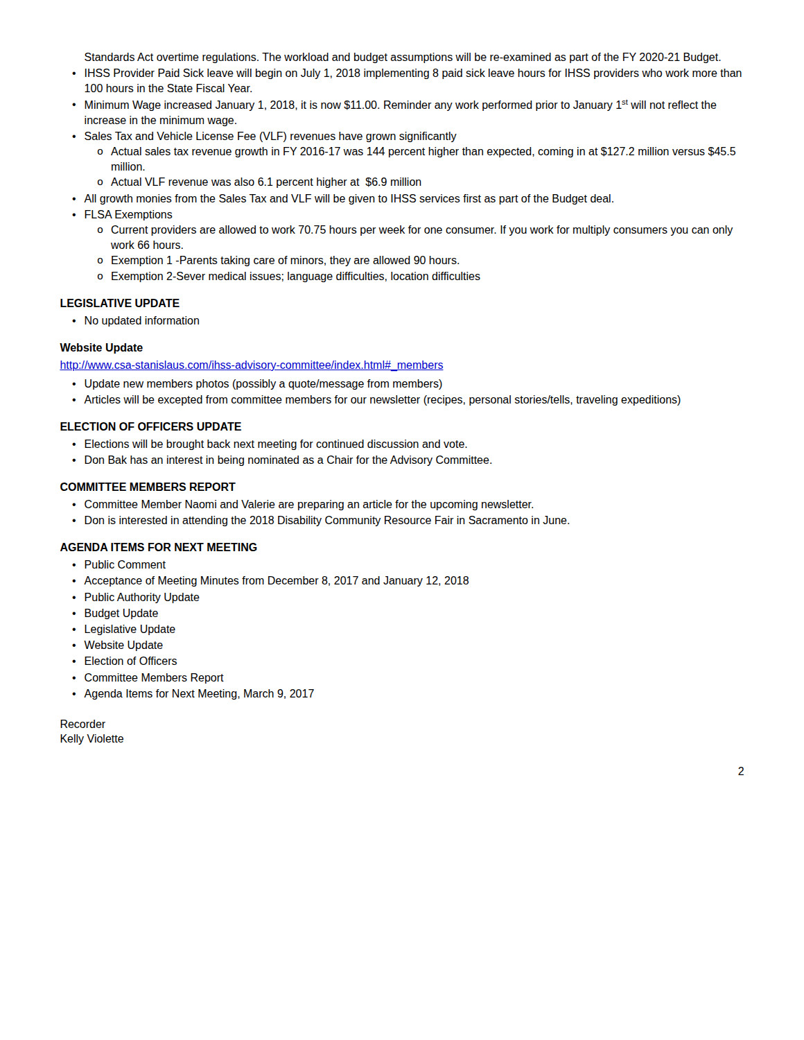Standards Act overtime regulations. The workload and budget assumptions will be re-examined as part of the FY 2020-21 Budget.
IHSS Provider Paid Sick leave will begin on July 1, 2018 implementing 8 paid sick leave hours for IHSS providers who work more than 100 hours in the State Fiscal Year.
Minimum Wage increased January 1, 2018, it is now $11.00. Reminder any work performed prior to January 1st will not reflect the increase in the minimum wage.
Sales Tax and Vehicle License Fee (VLF) revenues have grown significantly
Actual sales tax revenue growth in FY 2016-17 was 144 percent higher than expected, coming in at $127.2 million versus $45.5 million.
Actual VLF revenue was also 6.1 percent higher at $6.9 million
All growth monies from the Sales Tax and VLF will be given to IHSS services first as part of the Budget deal.
FLSA Exemptions
Current providers are allowed to work 70.75 hours per week for one consumer. If you work for multiply consumers you can only work 66 hours.
Exemption 1 -Parents taking care of minors, they are allowed 90 hours.
Exemption 2-Sever medical issues; language difficulties, location difficulties
LEGISLATIVE UPDATE
No updated information
Website Update
http://www.csa-stanislaus.com/ihss-advisory-committee/index.html#_members
Update new members photos (possibly a quote/message from members)
Articles will be excepted from committee members for our newsletter (recipes, personal stories/tells, traveling expeditions)
ELECTION OF OFFICERS UPDATE
Elections will be brought back next meeting for continued discussion and vote.
Don Bak has an interest in being nominated as a Chair for the Advisory Committee.
COMMITTEE MEMBERS REPORT
Committee Member Naomi and Valerie are preparing an article for the upcoming newsletter.
Don is interested in attending the 2018 Disability Community Resource Fair in Sacramento in June.
AGENDA ITEMS FOR NEXT MEETING
Public Comment
Acceptance of Meeting Minutes from December 8, 2017 and January 12, 2018
Public Authority Update
Budget Update
Legislative Update
Website Update
Election of Officers
Committee Members Report
Agenda Items for Next Meeting, March 9, 2017
Recorder
Kelly Violette
2